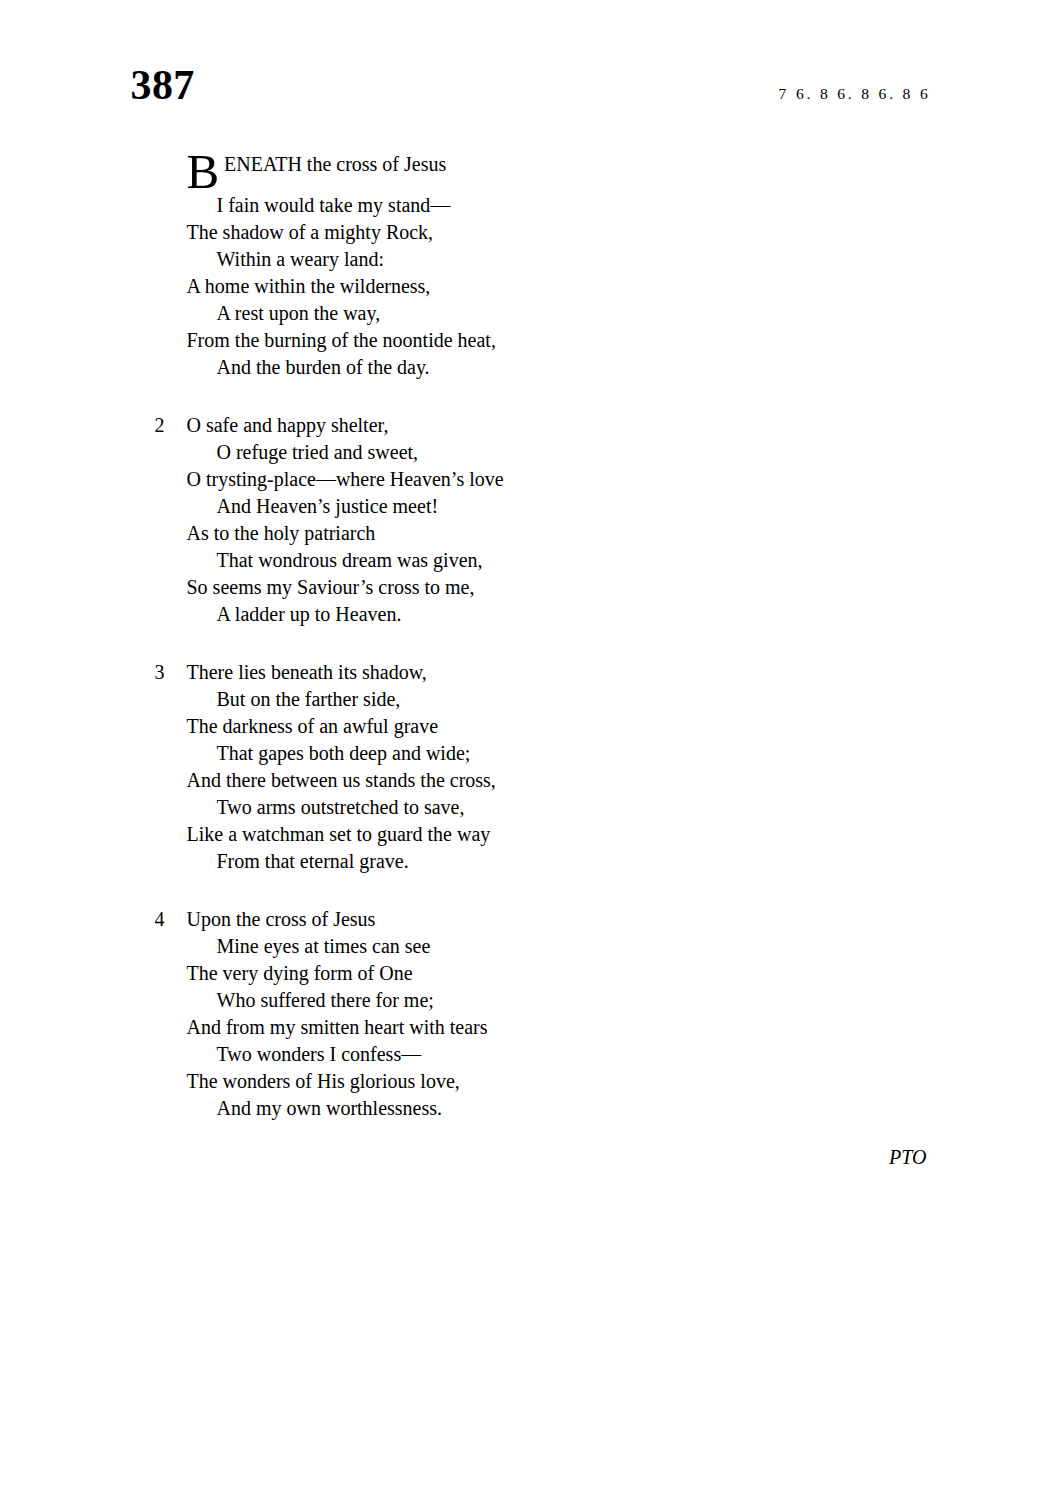387
7 6. 8 6. 8 6. 8 6
BENEATH the cross of Jesus
I fain would take my stand—
The shadow of a mighty Rock,
Within a weary land:
A home within the wilderness,
A rest upon the way,
From the burning of the noontide heat,
And the burden of the day.
2
O safe and happy shelter,
O refuge tried and sweet,
O trysting-place—where Heaven’s love
And Heaven’s justice meet!
As to the holy patriarch
That wondrous dream was given,
So seems my Saviour’s cross to me,
A ladder up to Heaven.
3
There lies beneath its shadow,
But on the farther side,
The darkness of an awful grave
That gapes both deep and wide;
And there between us stands the cross,
Two arms outstretched to save,
Like a watchman set to guard the way
From that eternal grave.
4
Upon the cross of Jesus
Mine eyes at times can see
The very dying form of One
Who suffered there for me;
And from my smitten heart with tears
Two wonders I confess—
The wonders of His glorious love,
And my own worthlessness.
PTO